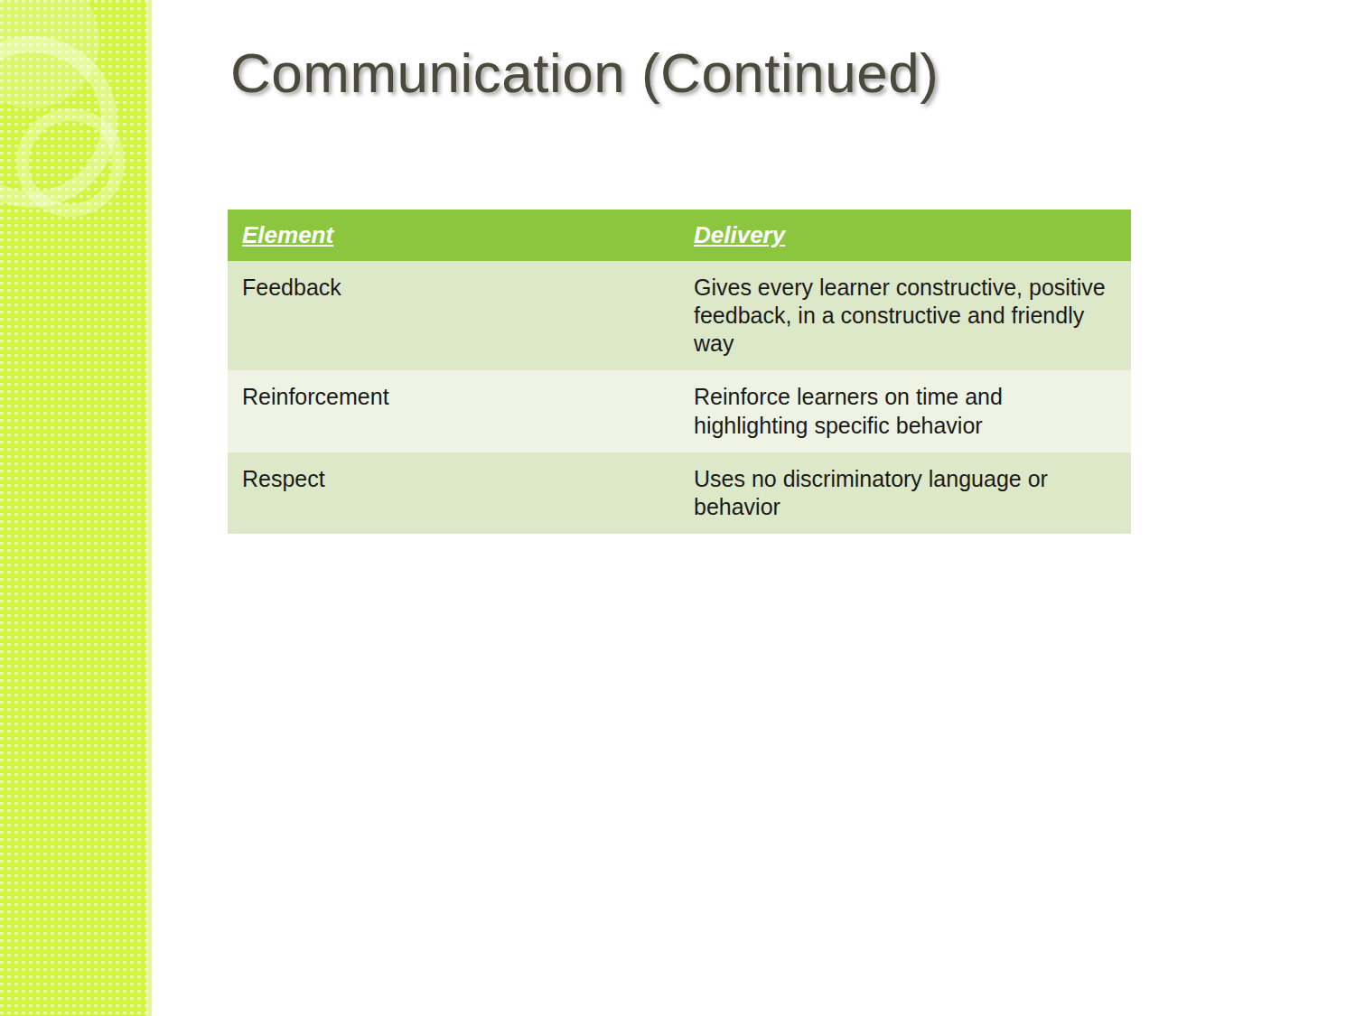Communication (Continued)
| Element | Delivery |
| --- | --- |
| Feedback | Gives every learner constructive, positive feedback, in a constructive and friendly way |
| Reinforcement | Reinforce learners on time and highlighting specific behavior |
| Respect | Uses no discriminatory language or behavior |